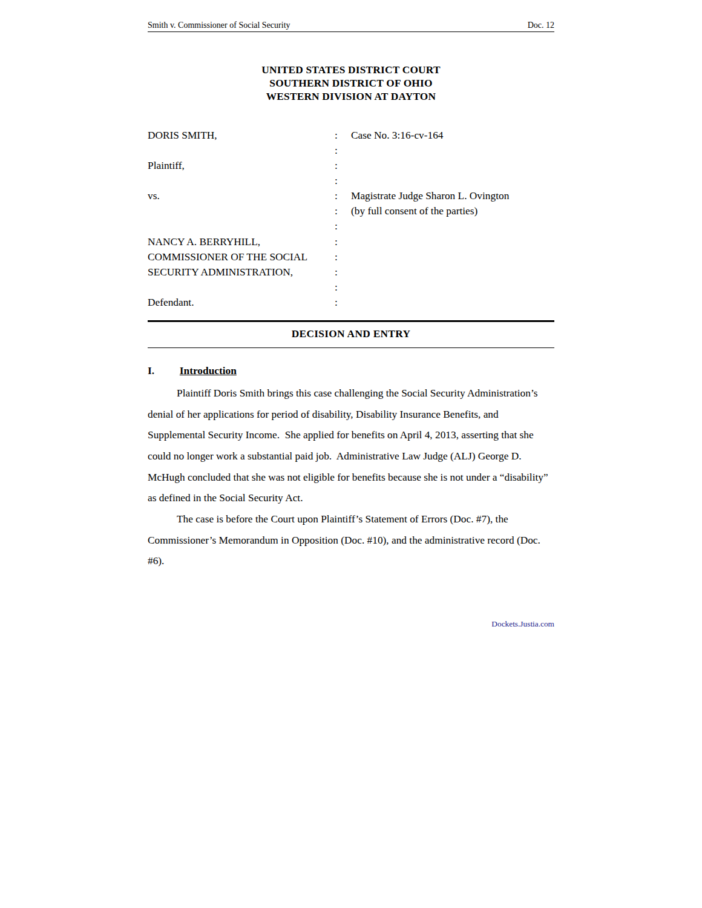Smith v. Commissioner of Social Security Doc. 12
UNITED STATES DISTRICT COURT
SOUTHERN DISTRICT OF OHIO
WESTERN DIVISION AT DAYTON
| DORIS SMITH, | : | Case No. 3:16-cv-164 |
| | : | |
| Plaintiff, | : | |
| | : | |
| vs. | : | Magistrate Judge Sharon L. Ovington |
| | : | (by full consent of the parties) |
| | : | |
| NANCY A. BERRYHILL, | : | |
| COMMISSIONER OF THE SOCIAL | : | |
| SECURITY ADMINISTRATION, | : | |
| | : | |
| Defendant. | : | |
DECISION AND ENTRY
I. Introduction
Plaintiff Doris Smith brings this case challenging the Social Security Administration’s denial of her applications for period of disability, Disability Insurance Benefits, and Supplemental Security Income. She applied for benefits on April 4, 2013, asserting that she could no longer work a substantial paid job. Administrative Law Judge (ALJ) George D. McHugh concluded that she was not eligible for benefits because she is not under a “disability” as defined in the Social Security Act.
The case is before the Court upon Plaintiff’s Statement of Errors (Doc. #7), the Commissioner’s Memorandum in Opposition (Doc. #10), and the administrative record (Doc. #6).
Dockets.Justia.com